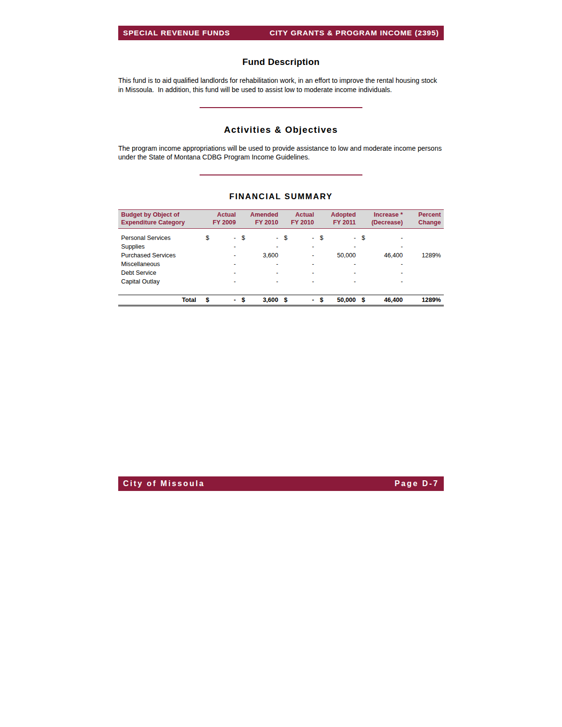SPECIAL REVENUE FUNDS CITY GRANTS & PROGRAM INCOME (2395)
Fund Description
This fund is to aid qualified landlords for rehabilitation work, in an effort to improve the rental housing stock in Missoula. In addition, this fund will be used to assist low to moderate income individuals.
Activities & Objectives
The program income appropriations will be used to provide assistance to low and moderate income persons under the State of Montana CDBG Program Income Guidelines.
FINANCIAL SUMMARY
| Budget by Object of Expenditure Category | Actual FY 2009 | Amended FY 2010 | Actual FY 2010 | Adopted FY 2011 | Increase * (Decrease) | Percent Change |
| --- | --- | --- | --- | --- | --- | --- |
| Personal Services | $ | - | $ | - | $ | - | $ | - | $ | - | |
| Supplies | | - | | - | | - | | - | | - | |
| Purchased Services | | - | | 3,600 | | - | | 50,000 | | 46,400 | 1289% |
| Miscellaneous | | - | | - | | - | | - | | - | |
| Debt Service | | - | | - | | - | | - | | - | |
| Capital Outlay | | - | | - | | - | | - | | - | |
| Total | $ | - | $ | 3,600 | $ | - | $ | 50,000 | $ | 46,400 | 1289% |
City of Missoula Page D-7